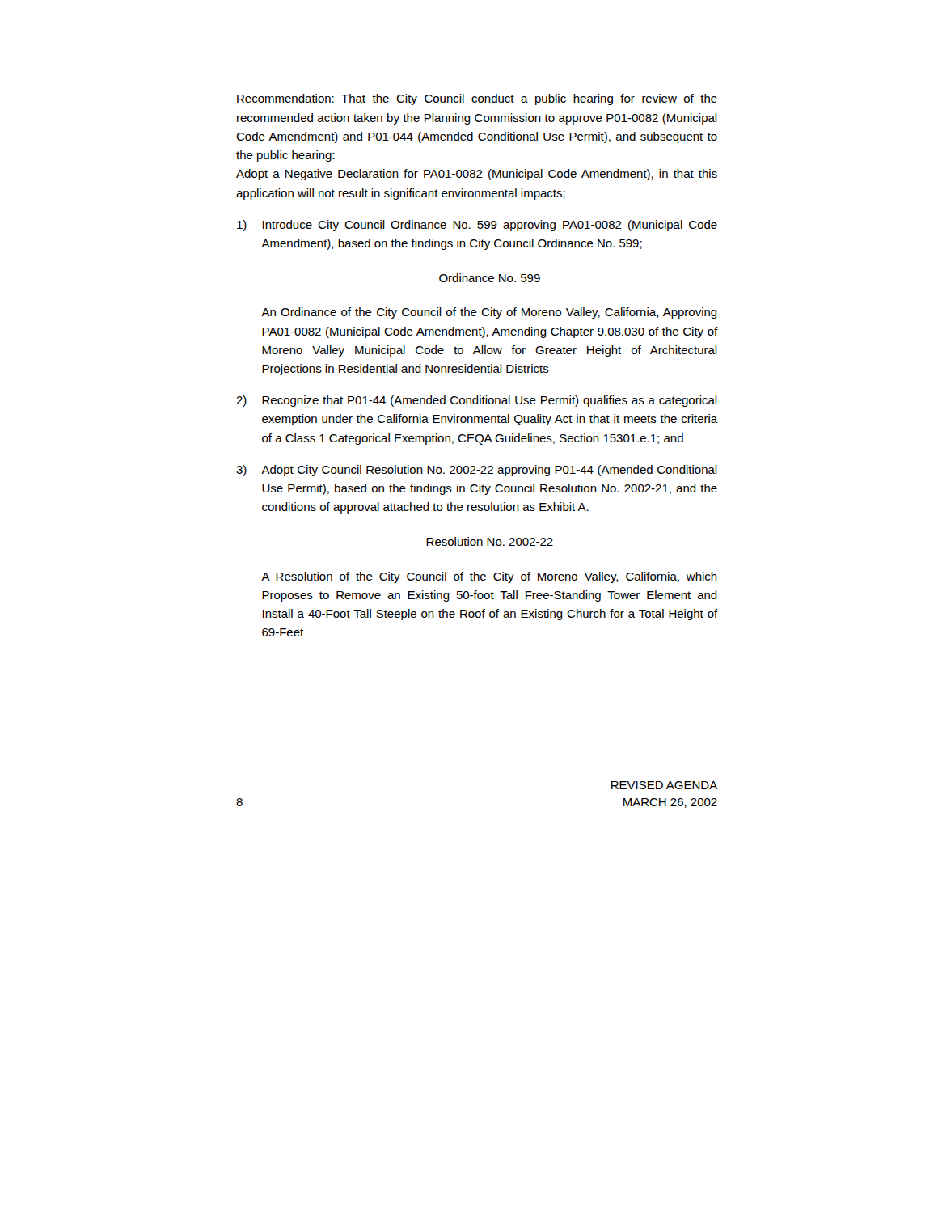Recommendation: That the City Council conduct a public hearing for review of the recommended action taken by the Planning Commission to approve P01-0082 (Municipal Code Amendment) and P01-044 (Amended Conditional Use Permit), and subsequent to the public hearing:
Adopt a Negative Declaration for PA01-0082 (Municipal Code Amendment), in that this application will not result in significant environmental impacts;
1) Introduce City Council Ordinance No. 599 approving PA01-0082 (Municipal Code Amendment), based on the findings in City Council Ordinance No. 599;
Ordinance No. 599
An Ordinance of the City Council of the City of Moreno Valley, California, Approving PA01-0082 (Municipal Code Amendment), Amending Chapter 9.08.030 of the City of Moreno Valley Municipal Code to Allow for Greater Height of Architectural Projections in Residential and Nonresidential Districts
2) Recognize that P01-44 (Amended Conditional Use Permit) qualifies as a categorical exemption under the California Environmental Quality Act in that it meets the criteria of a Class 1 Categorical Exemption, CEQA Guidelines, Section 15301.e.1; and
3) Adopt City Council Resolution No. 2002-22 approving P01-44 (Amended Conditional Use Permit), based on the findings in City Council Resolution No. 2002-21, and the conditions of approval attached to the resolution as Exhibit A.
Resolution No. 2002-22
A Resolution of the City Council of the City of Moreno Valley, California, which Proposes to Remove an Existing 50-foot Tall Free-Standing Tower Element and Install a 40-Foot Tall Steeple on the Roof of an Existing Church for a Total Height of 69-Feet
8
REVISED AGENDA
MARCH 26, 2002